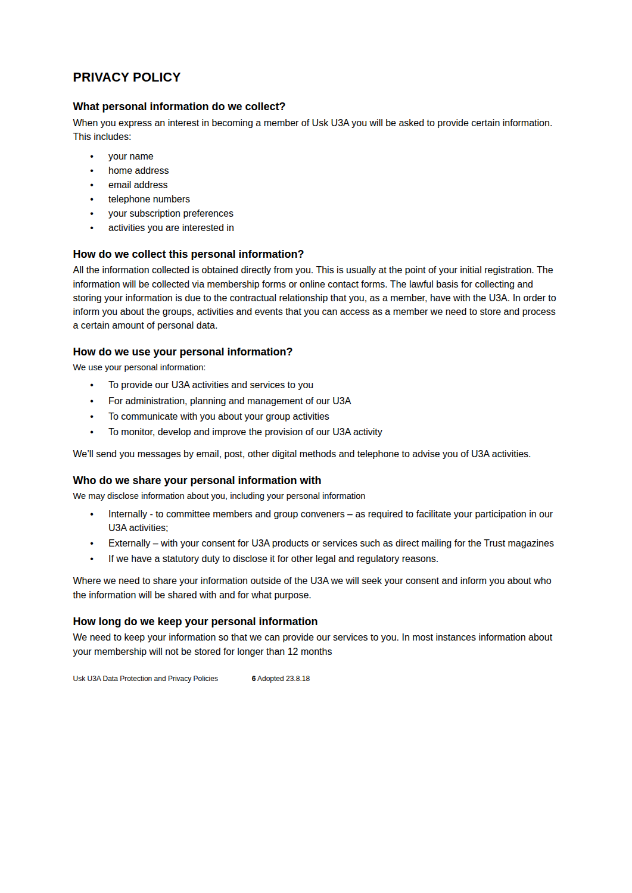PRIVACY POLICY
What personal information do we collect?
When you express an interest in becoming a member of Usk U3A you will be asked to provide certain information. This includes:
your name
home address
email address
telephone numbers
your subscription preferences
activities you are interested in
How do we collect this personal information?
All the information collected is obtained directly from you. This is usually at the point of your initial registration. The information will be collected via membership forms or online contact forms. The lawful basis for collecting and storing your information is due to the contractual relationship that you, as a member, have with the U3A. In order to inform you about the groups, activities and events that you can access as a member we need to store and process a certain amount of personal data.
How do we use your personal information?
We use your personal information:
To provide our U3A activities and services to you
For administration, planning and management of our U3A
To communicate with you about your group activities
To monitor, develop and improve the provision of our U3A activity
We’ll send you messages by email, post, other digital methods and telephone to advise you of U3A activities.
Who do we share your personal information with
We may disclose information about you, including your personal information
Internally - to committee members and group conveners – as required to facilitate your participation in our U3A activities;
Externally – with your consent for U3A products or services such as direct mailing for the Trust magazines
If we have a statutory duty to disclose it for other legal and regulatory reasons.
Where we need to share your information outside of the U3A we will seek your consent and inform you about who the information will be shared with and for what purpose.
How long do we keep your personal information
We need to keep your information so that we can provide our services to you. In most instances information about your membership will not be stored for longer than 12 months
Usk U3A Data Protection and Privacy Policies 6 Adopted 23.8.18